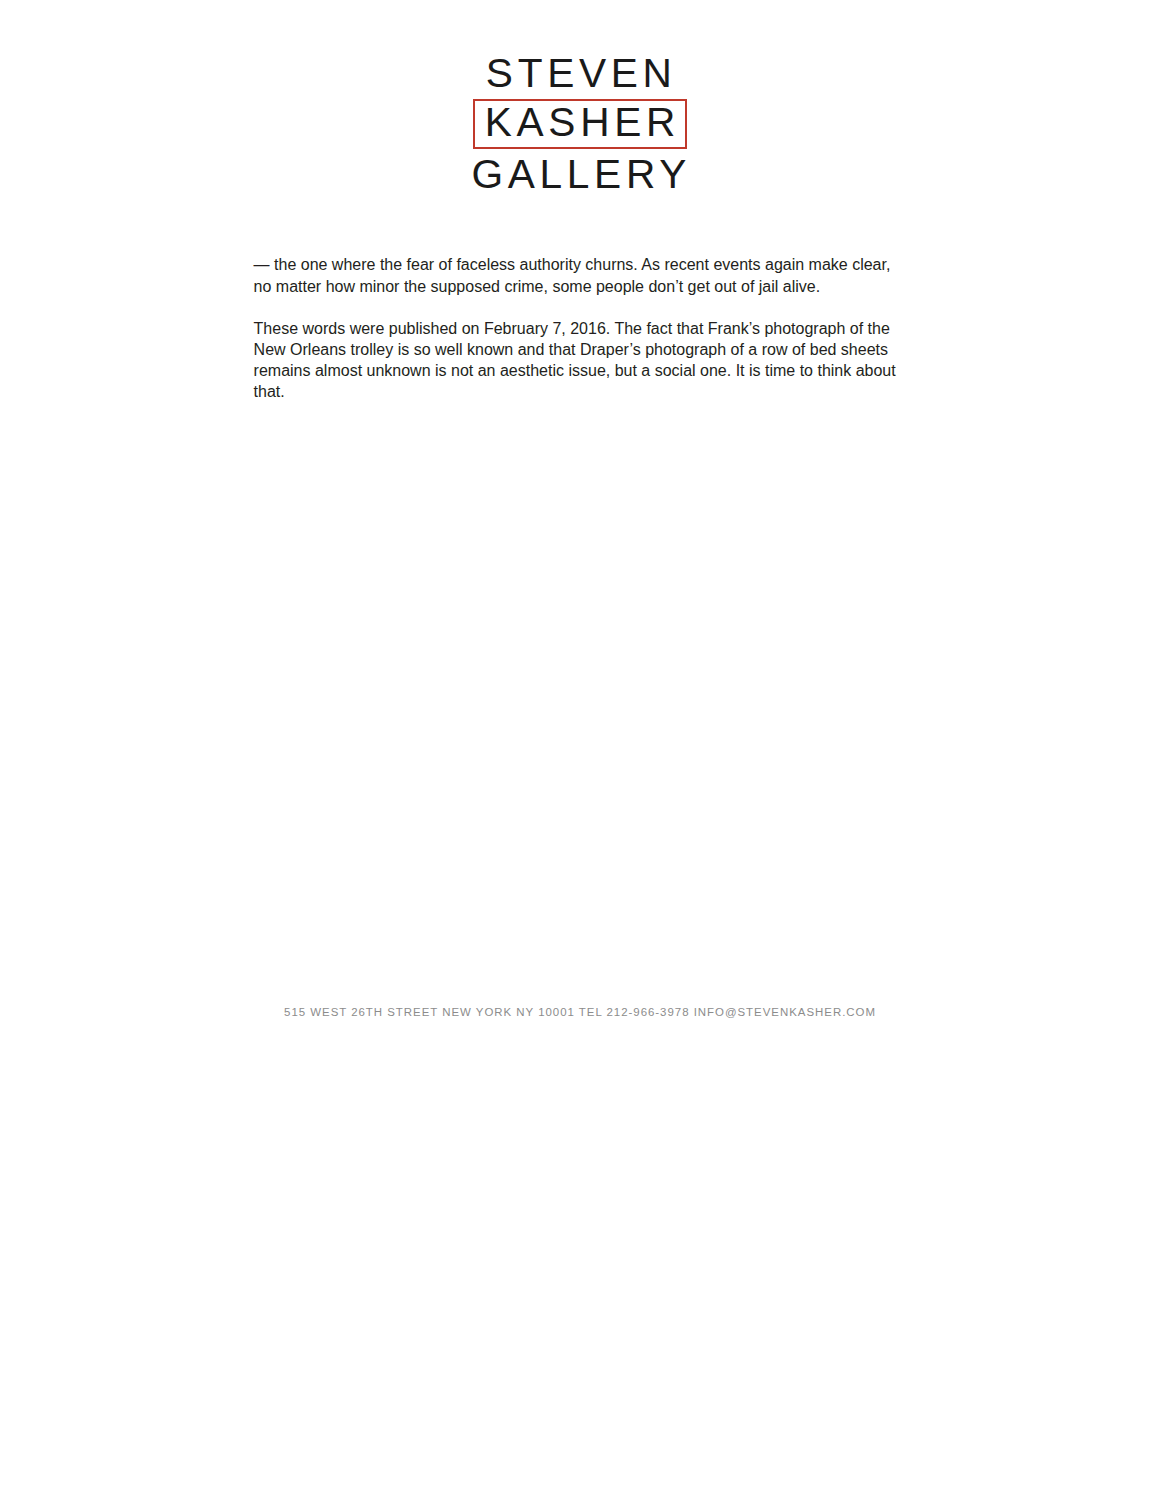STEVEN KASHER GALLERY
— the one where the fear of faceless authority churns. As recent events again make clear, no matter how minor the supposed crime, some people don’t get out of jail alive.
These words were published on February 7, 2016. The fact that Frank’s photograph of the New Orleans trolley is so well known and that Draper’s photograph of a row of bed sheets remains almost unknown is not an aesthetic issue, but a social one. It is time to think about that.
515 WEST 26TH STREET NEW YORK NY 10001 TEL 212-966-3978 INFO@STEVENKASHER.COM